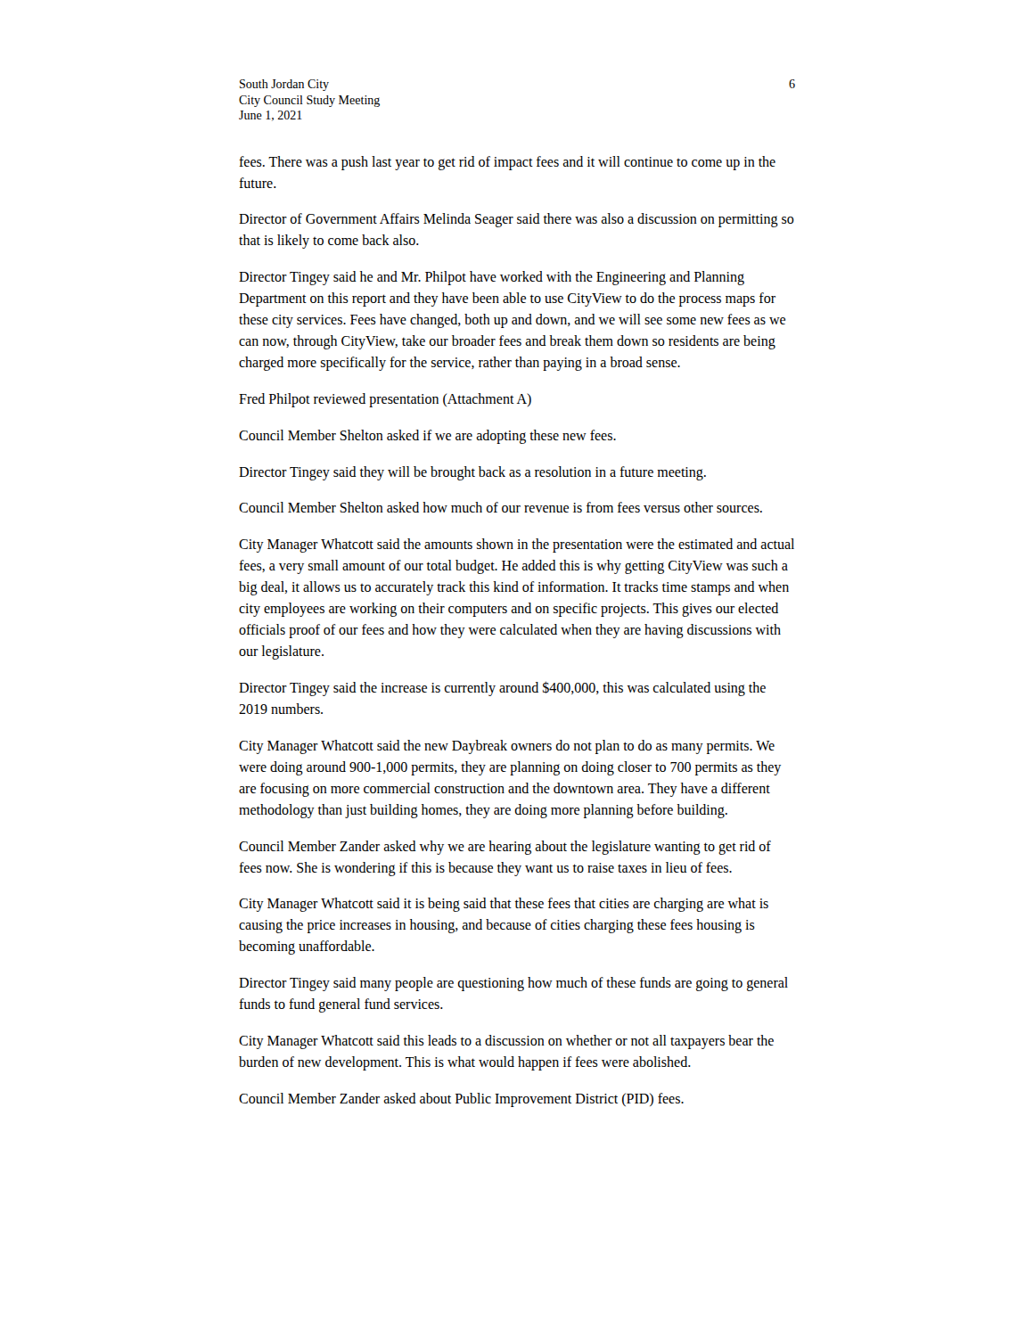South Jordan City
City Council Study Meeting
June 1, 2021
6
fees. There was a push last year to get rid of impact fees and it will continue to come up in the future.
Director of Government Affairs Melinda Seager said there was also a discussion on permitting so that is likely to come back also.
Director Tingey said he and Mr. Philpot have worked with the Engineering and Planning Department on this report and they have been able to use CityView to do the process maps for these city services. Fees have changed, both up and down, and we will see some new fees as we can now, through CityView, take our broader fees and break them down so residents are being charged more specifically for the service, rather than paying in a broad sense.
Fred Philpot reviewed presentation (Attachment A)
Council Member Shelton asked if we are adopting these new fees.
Director Tingey said they will be brought back as a resolution in a future meeting.
Council Member Shelton asked how much of our revenue is from fees versus other sources.
City Manager Whatcott said the amounts shown in the presentation were the estimated and actual fees, a very small amount of our total budget. He added this is why getting CityView was such a big deal, it allows us to accurately track this kind of information. It tracks time stamps and when city employees are working on their computers and on specific projects. This gives our elected officials proof of our fees and how they were calculated when they are having discussions with our legislature.
Director Tingey said the increase is currently around $400,000, this was calculated using the 2019 numbers.
City Manager Whatcott said the new Daybreak owners do not plan to do as many permits. We were doing around 900-1,000 permits, they are planning on doing closer to 700 permits as they are focusing on more commercial construction and the downtown area. They have a different methodology than just building homes, they are doing more planning before building.
Council Member Zander asked why we are hearing about the legislature wanting to get rid of fees now. She is wondering if this is because they want us to raise taxes in lieu of fees.
City Manager Whatcott said it is being said that these fees that cities are charging are what is causing the price increases in housing, and because of cities charging these fees housing is becoming unaffordable.
Director Tingey said many people are questioning how much of these funds are going to general funds to fund general fund services.
City Manager Whatcott said this leads to a discussion on whether or not all taxpayers bear the burden of new development. This is what would happen if fees were abolished.
Council Member Zander asked about Public Improvement District (PID) fees.